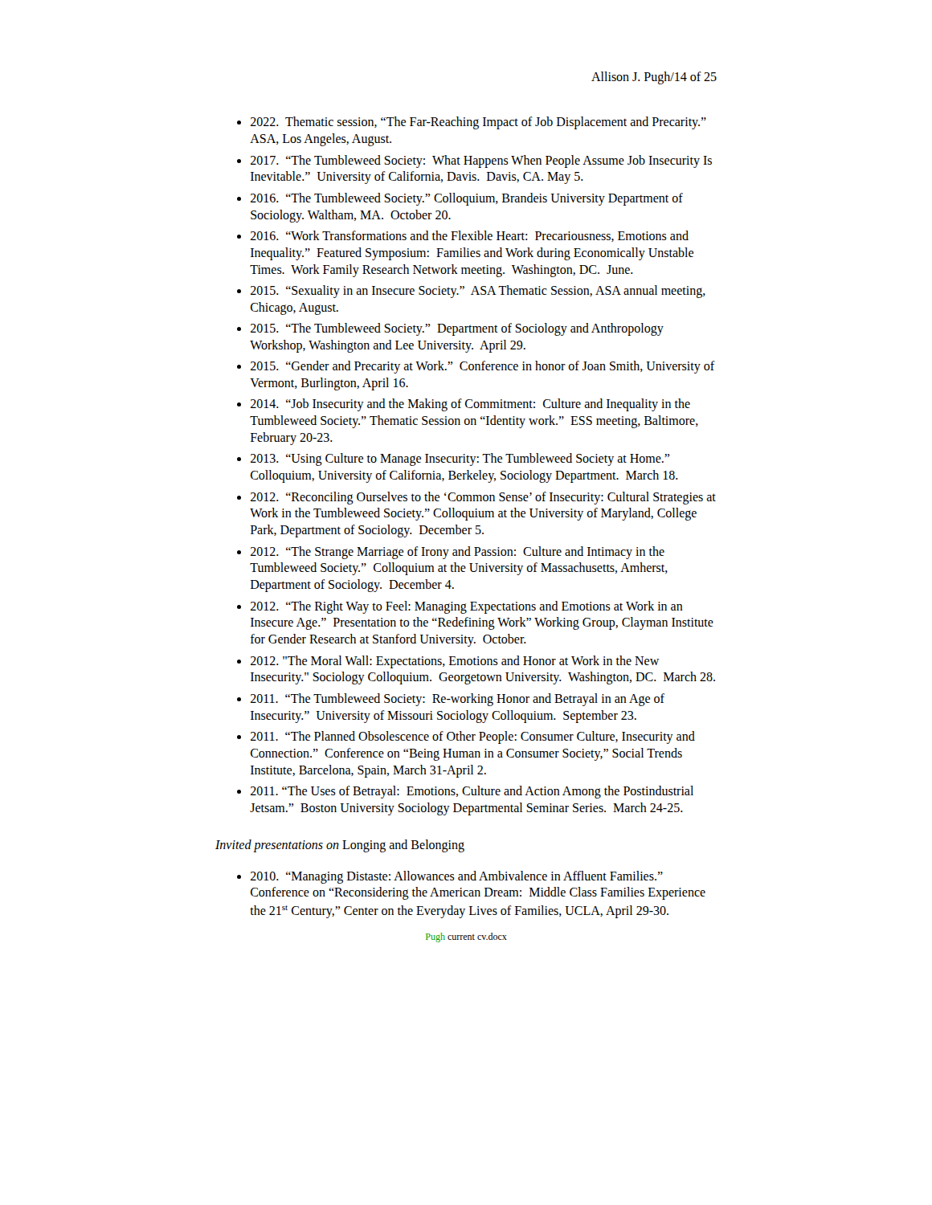Allison J. Pugh/14 of 25
2022. Thematic session, “The Far-Reaching Impact of Job Displacement and Precarity.” ASA, Los Angeles, August.
2017. “The Tumbleweed Society: What Happens When People Assume Job Insecurity Is Inevitable.” University of California, Davis. Davis, CA. May 5.
2016. “The Tumbleweed Society.” Colloquium, Brandeis University Department of Sociology. Waltham, MA. October 20.
2016. “Work Transformations and the Flexible Heart: Precariousness, Emotions and Inequality.” Featured Symposium: Families and Work during Economically Unstable Times. Work Family Research Network meeting. Washington, DC. June.
2015. “Sexuality in an Insecure Society.” ASA Thematic Session, ASA annual meeting, Chicago, August.
2015. “The Tumbleweed Society.” Department of Sociology and Anthropology Workshop, Washington and Lee University. April 29.
2015. “Gender and Precarity at Work.” Conference in honor of Joan Smith, University of Vermont, Burlington, April 16.
2014. “Job Insecurity and the Making of Commitment: Culture and Inequality in the Tumbleweed Society.” Thematic Session on “Identity work.” ESS meeting, Baltimore, February 20-23.
2013. “Using Culture to Manage Insecurity: The Tumbleweed Society at Home.” Colloquium, University of California, Berkeley, Sociology Department. March 18.
2012. “Reconciling Ourselves to the ‘Common Sense’ of Insecurity: Cultural Strategies at Work in the Tumbleweed Society.” Colloquium at the University of Maryland, College Park, Department of Sociology. December 5.
2012. “The Strange Marriage of Irony and Passion: Culture and Intimacy in the Tumbleweed Society.” Colloquium at the University of Massachusetts, Amherst, Department of Sociology. December 4.
2012. “The Right Way to Feel: Managing Expectations and Emotions at Work in an Insecure Age.” Presentation to the “Redefining Work” Working Group, Clayman Institute for Gender Research at Stanford University. October.
2012. "The Moral Wall: Expectations, Emotions and Honor at Work in the New Insecurity." Sociology Colloquium. Georgetown University. Washington, DC. March 28.
2011. “The Tumbleweed Society: Re-working Honor and Betrayal in an Age of Insecurity.” University of Missouri Sociology Colloquium. September 23.
2011. “The Planned Obsolescence of Other People: Consumer Culture, Insecurity and Connection.” Conference on “Being Human in a Consumer Society,” Social Trends Institute, Barcelona, Spain, March 31-April 2.
2011. “The Uses of Betrayal: Emotions, Culture and Action Among the Postindustrial Jetsam.” Boston University Sociology Departmental Seminar Series. March 24-25.
Invited presentations on Longing and Belonging
2010. “Managing Distaste: Allowances and Ambivalence in Affluent Families.” Conference on “Reconsidering the American Dream: Middle Class Families Experience the 21st Century,” Center on the Everyday Lives of Families, UCLA, April 29-30.
Pugh current cv.docx